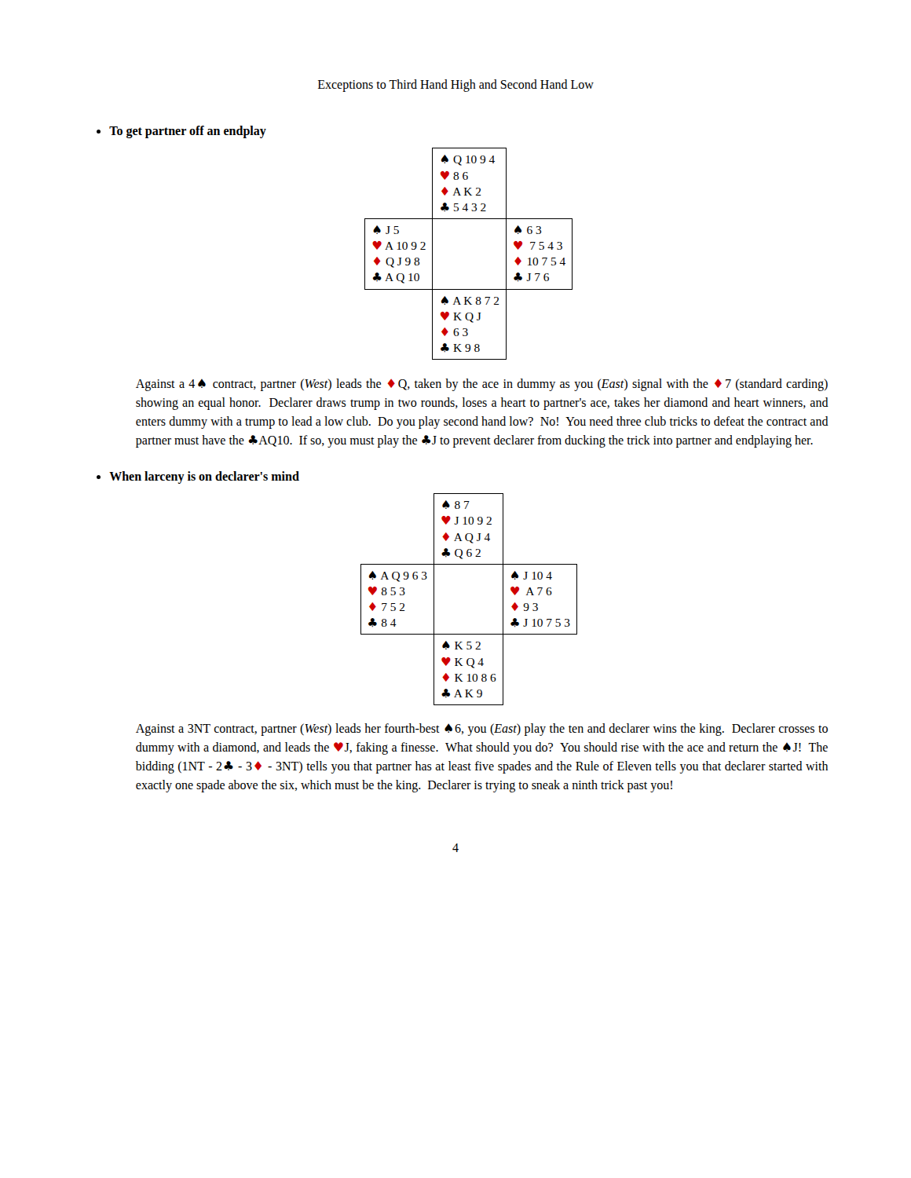Exceptions to Third Hand High and Second Hand Low
To get partner off an endplay
| | ♠ Q 10 9 4 ♥ 8 6 ♦ A K 2 ♣ 5 4 3 2 | |
| ♠ J 5 ♥ A 10 9 2 ♦ Q J 9 8 ♣ A Q 10 | | ♠ 6 3 ♥ 7 5 4 3 ♦ 10 7 5 4 ♣ J 7 6 |
| | ♠ A K 8 7 2 ♥ K Q J ♦ 6 3 ♣ K 9 8 | |
Against a 4♠ contract, partner (West) leads the ♦Q, taken by the ace in dummy as you (East) signal with the ♦7 (standard carding) showing an equal honor. Declarer draws trump in two rounds, loses a heart to partner's ace, takes her diamond and heart winners, and enters dummy with a trump to lead a low club. Do you play second hand low? No! You need three club tricks to defeat the contract and partner must have the ♣AQ10. If so, you must play the ♣J to prevent declarer from ducking the trick into partner and endplaying her.
When larceny is on declarer's mind
| | ♠ 8 7 ♥ J 10 9 2 ♦ A Q J 4 ♣ Q 6 2 | |
| ♠ A Q 9 6 3 ♥ 8 5 3 ♦ 7 5 2 ♣ 8 4 | | ♠ J 10 4 ♥ A 7 6 ♦ 9 3 ♣ J 10 7 5 3 |
| | ♠ K 5 2 ♥ K Q 4 ♦ K 10 8 6 ♣ A K 9 | |
Against a 3NT contract, partner (West) leads her fourth-best ♠6, you (East) play the ten and declarer wins the king. Declarer crosses to dummy with a diamond, and leads the ♥J, faking a finesse. What should you do? You should rise with the ace and return the ♠J! The bidding (1NT - 2♣ - 3♦ - 3NT) tells you that partner has at least five spades and the Rule of Eleven tells you that declarer started with exactly one spade above the six, which must be the king. Declarer is trying to sneak a ninth trick past you!
4